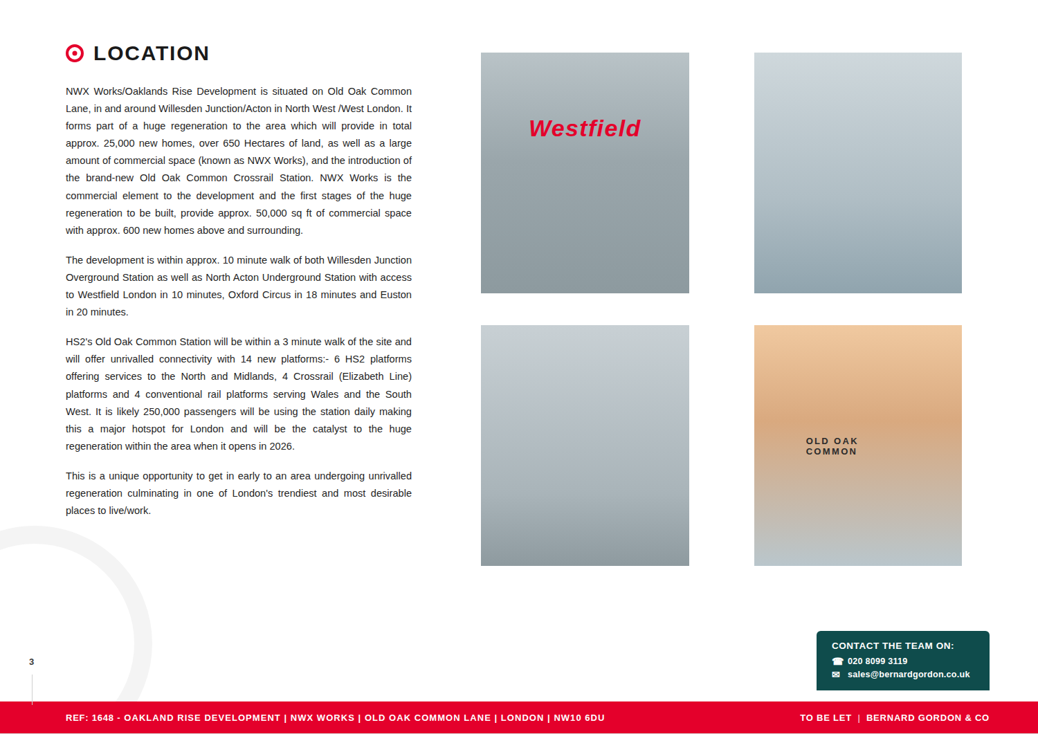Location
NWX Works/Oaklands Rise Development is situated on Old Oak Common Lane, in and around Willesden Junction/Acton in North West /West London. It forms part of a huge regeneration to the area which will provide in total approx. 25,000 new homes, over 650 Hectares of land, as well as a large amount of commercial space (known as NWX Works), and the introduction of the brand-new Old Oak Common Crossrail Station. NWX Works is the commercial element to the development and the first stages of the huge regeneration to be built, provide approx. 50,000 sq ft of commercial space with approx. 600 new homes above and surrounding.
The development is within approx. 10 minute walk of both Willesden Junction Overground Station as well as North Acton Underground Station with access to Westfield London in 10 minutes, Oxford Circus in 18 minutes and Euston in 20 minutes.
HS2's Old Oak Common Station will be within a 3 minute walk of the site and will offer unrivalled connectivity with 14 new platforms:- 6 HS2 platforms offering services to the North and Midlands, 4 Crossrail (Elizabeth Line) platforms and 4 conventional rail platforms serving Wales and the South West. It is likely 250,000 passengers will be using the station daily making this a major hotspot for London and will be the catalyst to the huge regeneration within the area when it opens in 2026.
This is a unique opportunity to get in early to an area undergoing unrivalled regeneration culminating in one of London's trendiest and most desirable places to live/work.
Westfield
OLD OAK COMMON
Contact the team on:
020 8099 3119
sales@bernardgordon.co.uk
3
REF: 1648 - OAKLAND RISE DEVELOPMENT | NWX WORKS | OLD OAK COMMON LANE | LONDON | NW10 6DU
TO BE LET | BERNARD GORDON & CO